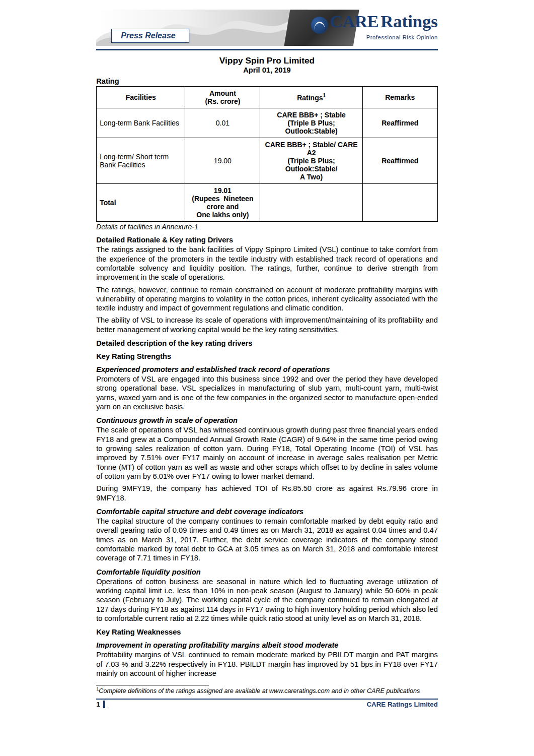Press Release
CARE Ratings
Professional Risk Opinion
Vippy Spin Pro Limited
April 01, 2019
Rating
| Facilities | Amount (Rs. crore) | Ratings 1 | Remarks |
| --- | --- | --- | --- |
| Long-term Bank Facilities | 0.01 | CARE BBB+ ; Stable (Triple B Plus; Outlook:Stable) | Reaffirmed |
| Long-term/ Short term Bank Facilities | 19.00 | CARE BBB+ ; Stable/ CARE A2 (Triple B Plus; Outlook:Stable/ A Two) | Reaffirmed |
| Total | 19.01 (Rupees Nineteen crore and One lakhs only) | | |
Details of facilities in Annexure-1
Detailed Rationale & Key rating Drivers
The ratings assigned to the bank facilities of Vippy Spinpro Limited (VSL) continue to take comfort from the experience of the promoters in the textile industry with established track record of operations and comfortable solvency and liquidity position. The ratings, further, continue to derive strength from improvement in the scale of operations.
The ratings, however, continue to remain constrained on account of moderate profitability margins with vulnerability of operating margins to volatility in the cotton prices, inherent cyclicality associated with the textile industry and impact of government regulations and climatic condition.
The ability of VSL to increase its scale of operations with improvement/maintaining of its profitability and better management of working capital would be the key rating sensitivities.
Detailed description of the key rating drivers
Key Rating Strengths
Experienced promoters and established track record of operations
Promoters of VSL are engaged into this business since 1992 and over the period they have developed strong operational base. VSL specializes in manufacturing of slub yarn, multi-count yarn, multi-twist yarns, waxed yarn and is one of the few companies in the organized sector to manufacture open-ended yarn on an exclusive basis.
Continuous growth in scale of operation
The scale of operations of VSL has witnessed continuous growth during past three financial years ended FY18 and grew at a Compounded Annual Growth Rate (CAGR) of 9.64% in the same time period owing to growing sales realization of cotton yarn. During FY18, Total Operating Income (TOI) of VSL has improved by 7.51% over FY17 mainly on account of increase in average sales realisation per Metric Tonne (MT) of cotton yarn as well as waste and other scraps which offset to by decline in sales volume of cotton yarn by 6.01% over FY17 owing to lower market demand.
During 9MFY19, the company has achieved TOI of Rs.85.50 crore as against Rs.79.96 crore in 9MFY18.
Comfortable capital structure and debt coverage indicators
The capital structure of the company continues to remain comfortable marked by debt equity ratio and overall gearing ratio of 0.09 times and 0.49 times as on March 31, 2018 as against 0.04 times and 0.47 times as on March 31, 2017. Further, the debt service coverage indicators of the company stood comfortable marked by total debt to GCA at 3.05 times as on March 31, 2018 and comfortable interest coverage of 7.71 times in FY18.
Comfortable liquidity position
Operations of cotton business are seasonal in nature which led to fluctuating average utilization of working capital limit i.e. less than 10% in non-peak season (August to January) while 50-60% in peak season (February to July). The working capital cycle of the company continued to remain elongated at 127 days during FY18 as against 114 days in FY17 owing to high inventory holding period which also led to comfortable current ratio at 2.22 times while quick ratio stood at unity level as on March 31, 2018.
Key Rating Weaknesses
Improvement in operating profitability margins albeit stood moderate
Profitability margins of VSL continued to remain moderate marked by PBILDT margin and PAT margins of 7.03 % and 3.22% respectively in FY18. PBILDT margin has improved by 51 bps in FY18 over FY17 mainly on account of higher increase
1 Complete definitions of the ratings assigned are available at www.careratings.com and in other CARE publications
1
CARE Ratings Limited